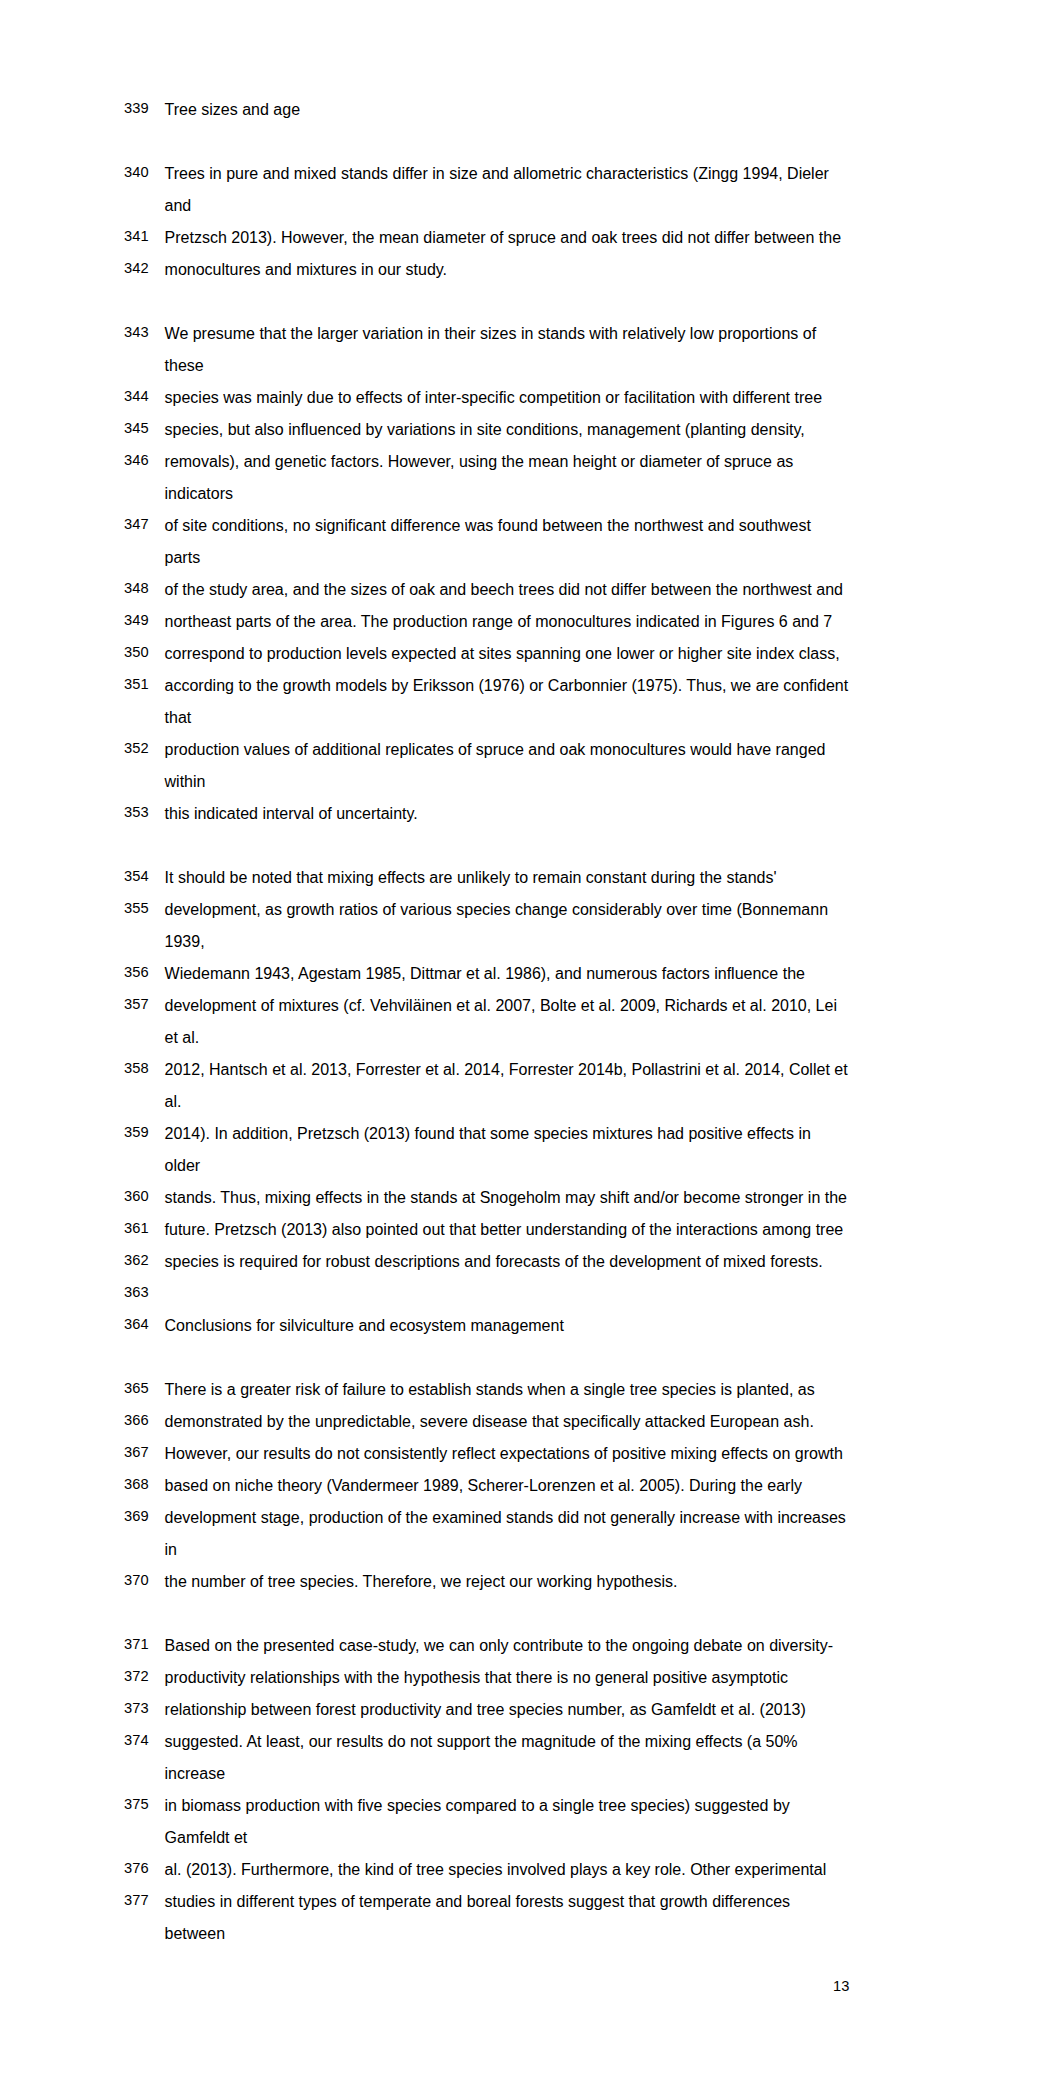339
Tree sizes and age
340
Trees in pure and mixed stands differ in size and allometric characteristics (Zingg 1994, Dieler and
341
Pretzsch 2013). However, the mean diameter of spruce and oak trees did not differ between the
342
monocultures and mixtures in our study.
343
We presume that the larger variation in their sizes in stands with relatively low proportions of these
344
species was mainly due to effects of inter-specific competition or facilitation with different tree
345
species, but also influenced by variations in site conditions, management (planting density,
346
removals), and genetic factors. However, using the mean height or diameter of spruce as indicators
347
of site conditions, no significant difference was found between the northwest and southwest parts
348
of the study area, and the sizes of oak and beech trees did not differ between the northwest and
349
northeast parts of the area. The production range of monocultures indicated in Figures 6 and 7
350
correspond to production levels expected at sites spanning one lower or higher site index class,
351
according to the growth models by Eriksson (1976) or Carbonnier (1975). Thus, we are confident that
352
production values of additional replicates of spruce and oak monocultures would have ranged within
353
this indicated interval of uncertainty.
354
It should be noted that mixing effects are unlikely to remain constant during the stands'
355
development, as growth ratios of various species change considerably over time (Bonnemann 1939,
356
Wiedemann 1943, Agestam 1985, Dittmar et al. 1986), and numerous factors influence the
357
development of mixtures (cf. Vehviläinen et al. 2007, Bolte et al. 2009, Richards et al. 2010, Lei et al.
358
2012, Hantsch et al. 2013, Forrester et al. 2014, Forrester 2014b, Pollastrini et al. 2014, Collet et al.
359
2014). In addition, Pretzsch (2013) found that some species mixtures had positive effects in older
360
stands. Thus, mixing effects in the stands at Snogeholm may shift and/or become stronger in the
361
future. Pretzsch (2013) also pointed out that better understanding of the interactions among tree
362
species is required for robust descriptions and forecasts of the development of mixed forests.
363
364
Conclusions for silviculture and ecosystem management
365
There is a greater risk of failure to establish stands when a single tree species is planted, as
366
demonstrated by the unpredictable, severe disease that specifically attacked European ash.
367
However, our results do not consistently reflect expectations of positive mixing effects on growth
368
based on niche theory (Vandermeer 1989, Scherer-Lorenzen et al. 2005). During the early
369
development stage, production of the examined stands did not generally increase with increases in
370
the number of tree species. Therefore, we reject our working hypothesis.
371
Based on the presented case-study, we can only contribute to the ongoing debate on diversity-
372
productivity relationships with the hypothesis that there is no general positive asymptotic
373
relationship between forest productivity and tree species number, as Gamfeldt et al. (2013)
374
suggested. At least, our results do not support the magnitude of the mixing effects (a 50% increase
375
in biomass production with five species compared to a single tree species) suggested by Gamfeldt et
376
al. (2013). Furthermore, the kind of tree species involved plays a key role. Other experimental
377
studies in different types of temperate and boreal forests suggest that growth differences between
13